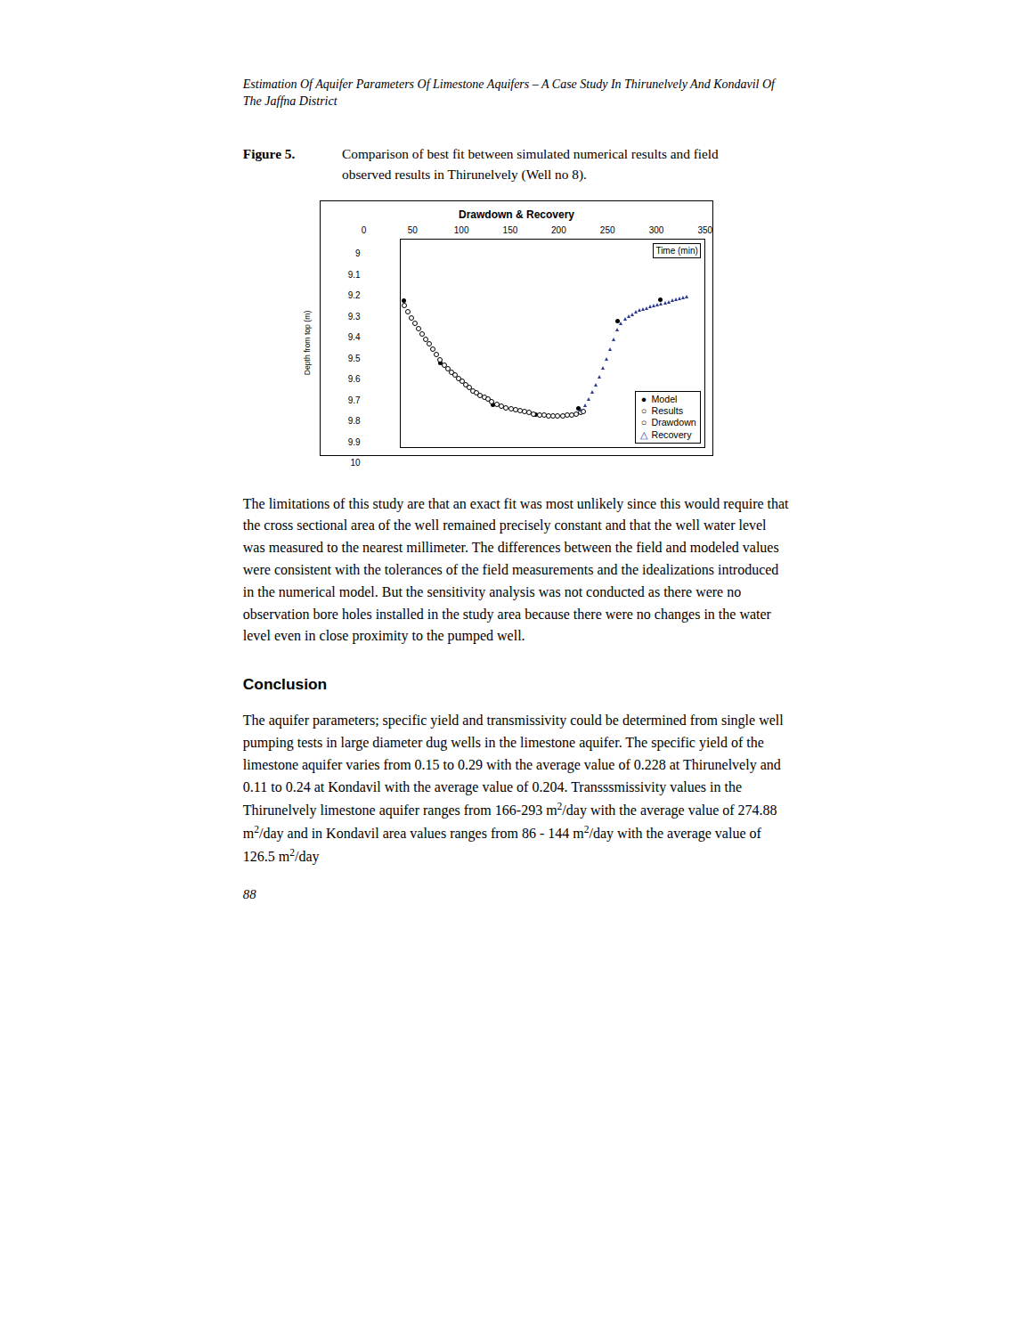Estimation Of Aquifer Parameters Of Limestone Aquifers – A Case Study In Thirunelvely And Kondavil Of The Jaffna District
Figure 5.
Comparison of best fit between simulated numerical results and field observed results in Thirunelvely (Well no 8).
Drawdown & Recovery
0 50 100 150 200 250 300 350
Depth from top (m)
9 9.1 9.2 9.3 9.4 9.5 9.6 9.7 9.8 9.9 10
Time (min)
● Model
○ Results
○ Drawdown
△ Recovery
The limitations of this study are that an exact fit was most unlikely since this would require that the cross sectional area of the well remained precisely constant and that the well water level was measured to the nearest millimeter. The differences between the field and modeled values were consistent with the tolerances of the field measurements and the idealizations introduced in the numerical model. But the sensitivity analysis was not conducted as there were no observation bore holes installed in the study area because there were no changes in the water level even in close proximity to the pumped well.
Conclusion
The aquifer parameters; specific yield and transmissivity could be determined from single well pumping tests in large diameter dug wells in the limestone aquifer. The specific yield of the limestone aquifer varies from 0.15 to 0.29 with the average value of 0.228 at Thirunelvely and 0.11 to 0.24 at Kondavil with the average value of 0.204. Transssmissivity values in the Thirunelvely limestone aquifer ranges from 166-293 m2/day with the average value of 274.88 m2/day and in Kondavil area values ranges from 86 - 144 m2/day with the average value of 126.5 m2/day
88